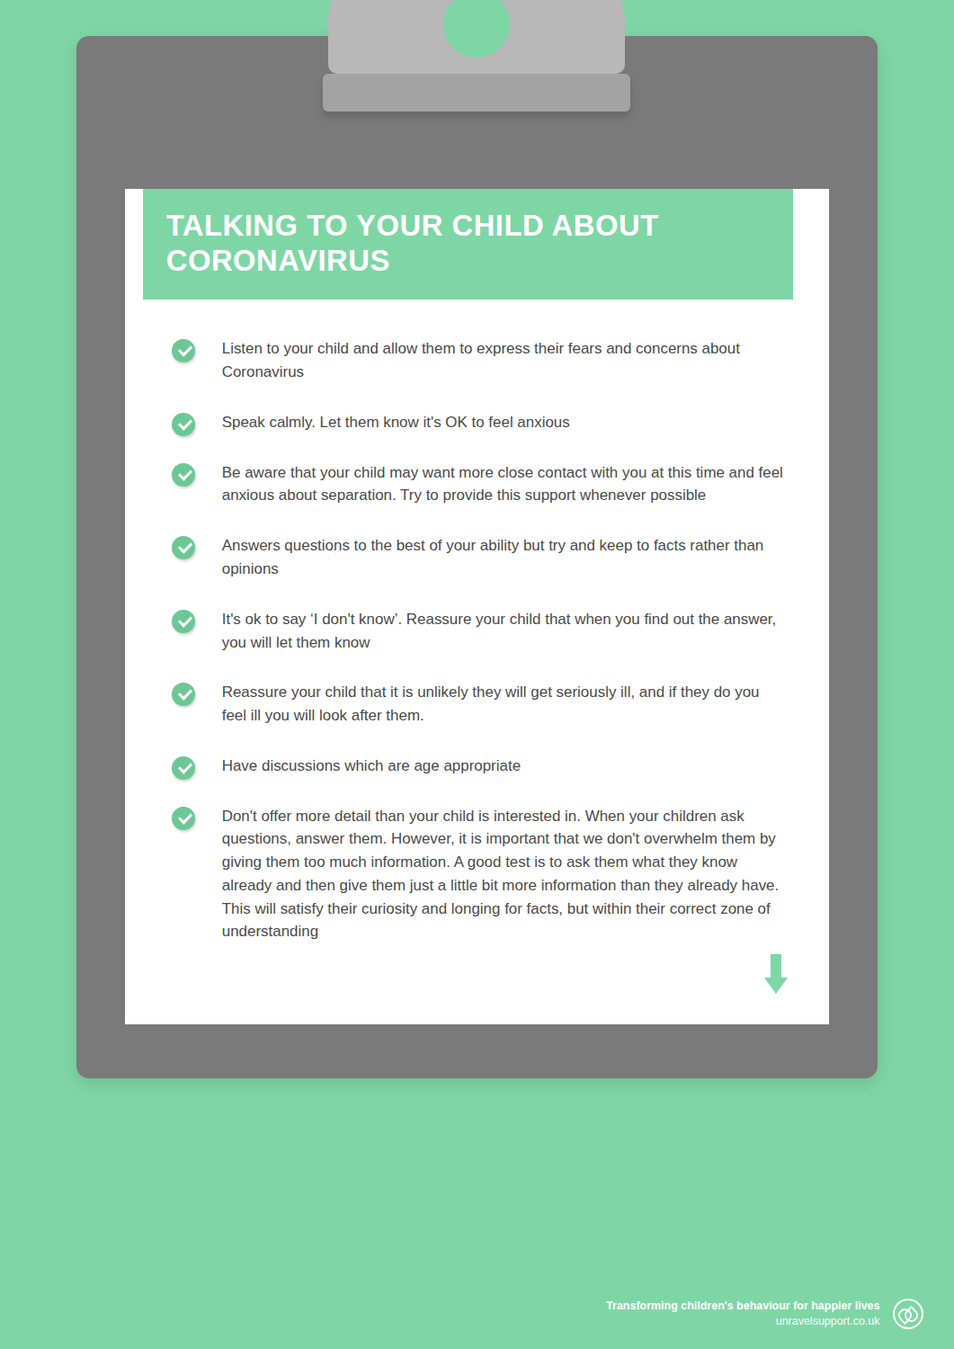Talking to your child about coronavirus
Listen to your child and allow them to express their fears and concerns about Coronavirus
Speak calmly. Let them know it's OK to feel anxious
Be aware that your child may want more close contact with you at this time and feel anxious about separation. Try to provide this support whenever possible
Answers questions to the best of your ability but try and keep to facts rather than opinions
It's ok to say ‘I don't know’. Reassure your child that when you find out the answer, you will let them know
Reassure your child that it is unlikely they will get seriously ill, and if they do you feel ill you will look after them.
Have discussions which are age appropriate
Don't offer more detail than your child is interested in. When your children ask questions, answer them. However, it is important that we don't overwhelm them by giving them too much information. A good test is to ask them what they know already and then give them just a little bit more information than they already have. This will satisfy their curiosity and longing for facts, but within their correct zone of understanding
Transforming children's behaviour for happier lives
unravelsupport.co.uk